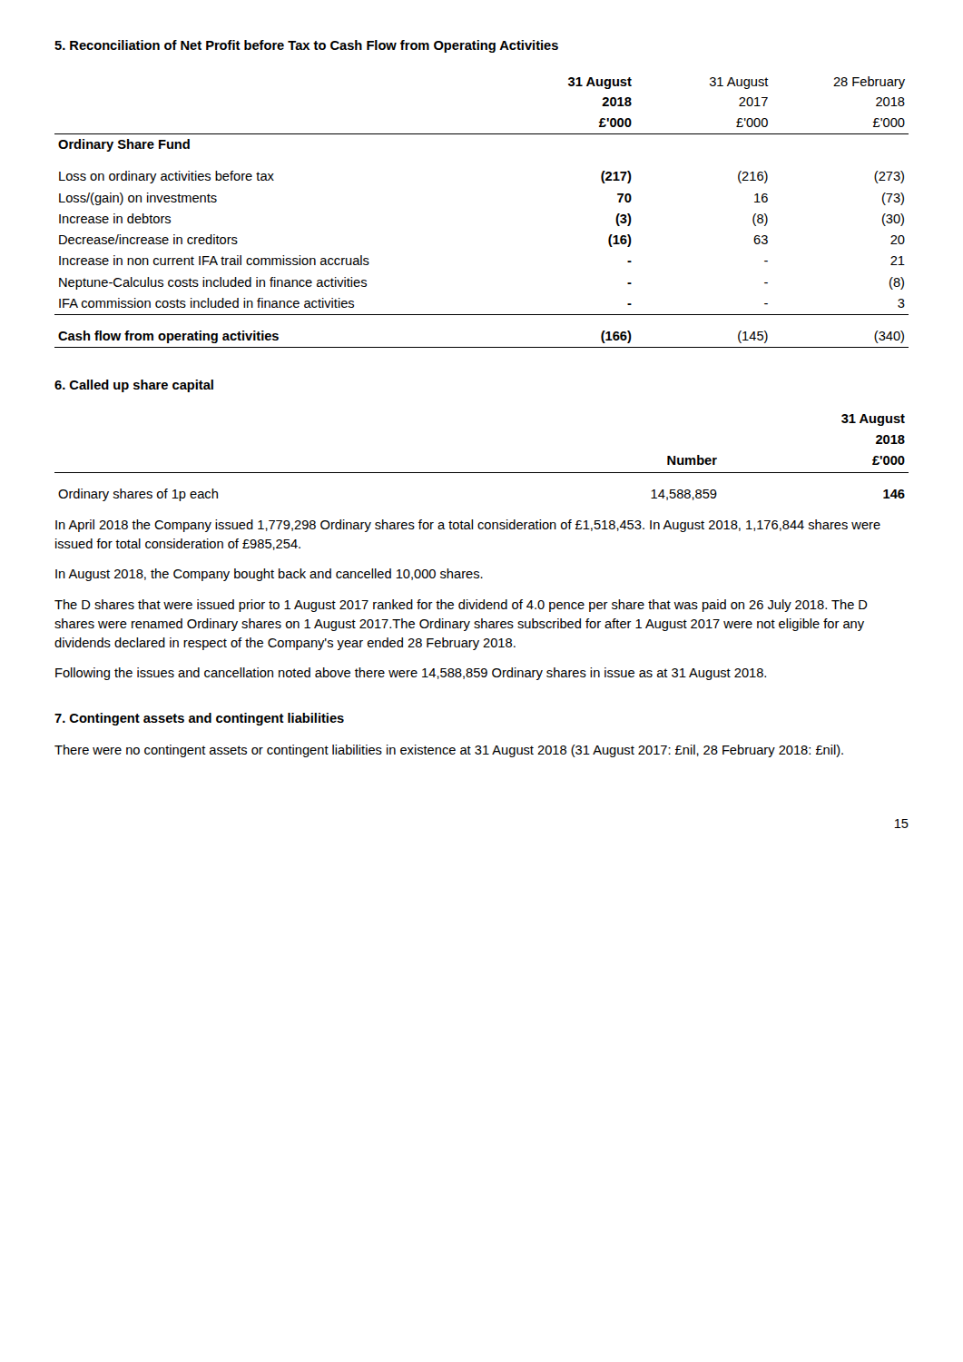5. Reconciliation of Net Profit before Tax to Cash Flow from Operating Activities
| | 31 August 2018 | 31 August 2017 | 28 February 2018 |
| | £'000 | £'000 | £'000 |
| Ordinary Share Fund | | | |
| Loss on ordinary activities before tax | (217) | (216) | (273) |
| Loss/(gain) on investments | 70 | 16 | (73) |
| Increase in debtors | (3) | (8) | (30) |
| Decrease/increase in creditors | (16) | 63 | 20 |
| Increase in non current IFA trail commission accruals | - | - | 21 |
| Neptune-Calculus costs included in finance activities | - | - | (8) |
| IFA commission costs included in finance activities | - | - | 3 |
| Cash flow from operating activities | (166) | (145) | (340) |
6. Called up share capital
| | | 31 August |
| | | 2018 |
| | Number | £'000 |
| Ordinary shares of 1p each | 14,588,859 | 146 |
In April 2018 the Company issued 1,779,298 Ordinary shares for a total consideration of £1,518,453. In August 2018, 1,176,844 shares were issued for total consideration of £985,254.
In August 2018, the Company bought back and cancelled 10,000 shares.
The D shares that were issued prior to 1 August 2017 ranked for the dividend of 4.0 pence per share that was paid on 26 July 2018. The D shares were renamed Ordinary shares on 1 August 2017.The Ordinary shares subscribed for after 1 August 2017 were not eligible for any dividends declared in respect of the Company's year ended 28 February 2018.
Following the issues and cancellation noted above there were 14,588,859 Ordinary shares in issue as at 31 August 2018.
7. Contingent assets and contingent liabilities
There were no contingent assets or contingent liabilities in existence at 31 August 2018 (31 August 2017: £nil, 28 February 2018: £nil).
15